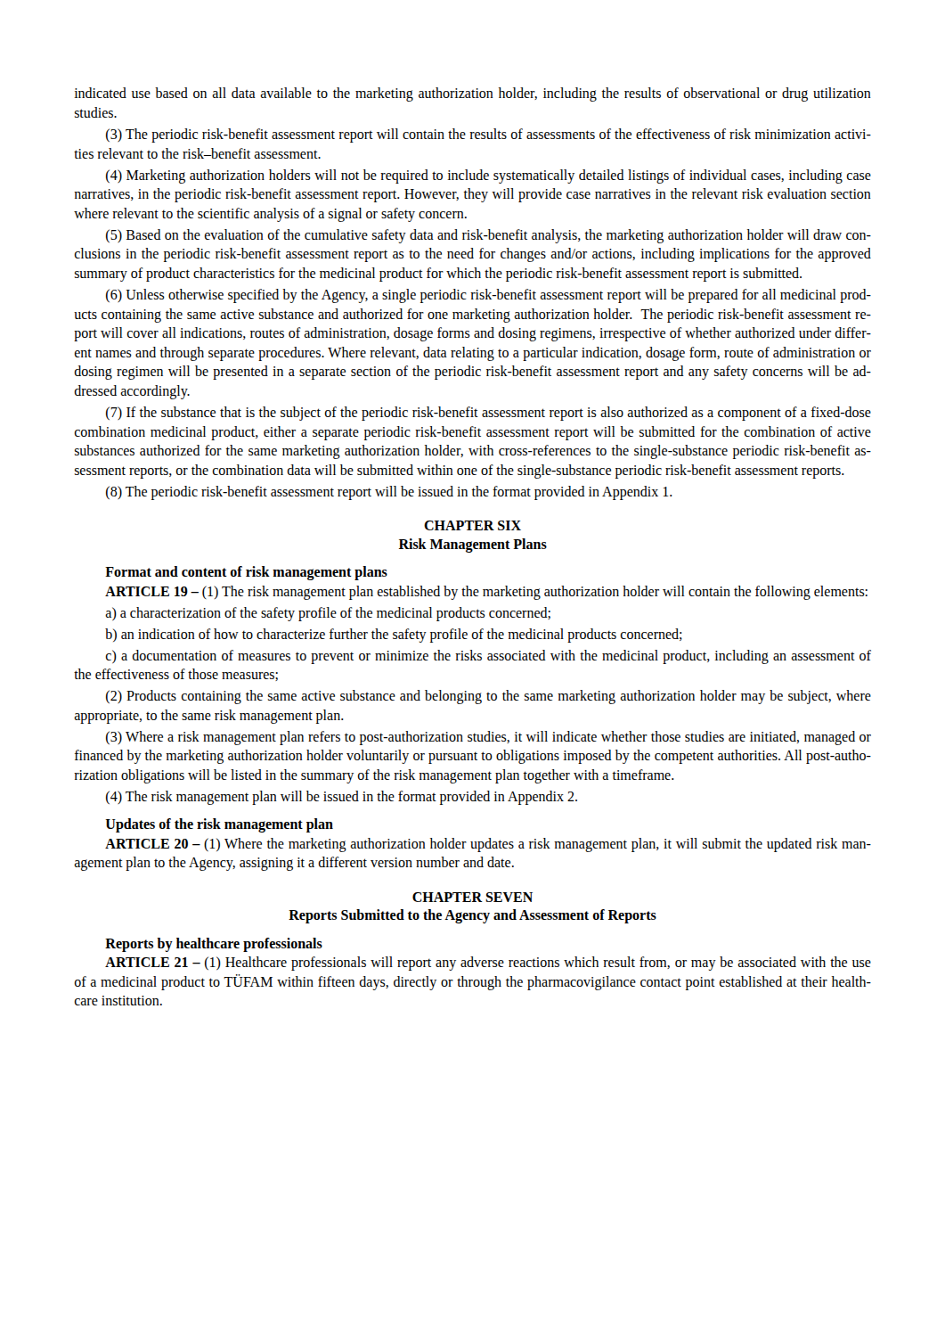indicated use based on all data available to the marketing authorization holder, including the results of observational or drug utilization studies.
(3) The periodic risk-benefit assessment report will contain the results of assessments of the effectiveness of risk minimization activities relevant to the risk–benefit assessment.
(4) Marketing authorization holders will not be required to include systematically detailed listings of individual cases, including case narratives, in the periodic risk-benefit assessment report. However, they will provide case narratives in the relevant risk evaluation section where relevant to the scientific analysis of a signal or safety concern.
(5) Based on the evaluation of the cumulative safety data and risk-benefit analysis, the marketing authorization holder will draw conclusions in the periodic risk-benefit assessment report as to the need for changes and/or actions, including implications for the approved summary of product characteristics for the medicinal product for which the periodic risk-benefit assessment report is submitted.
(6) Unless otherwise specified by the Agency, a single periodic risk-benefit assessment report will be prepared for all medicinal products containing the same active substance and authorized for one marketing authorization holder. The periodic risk-benefit assessment report will cover all indications, routes of administration, dosage forms and dosing regimens, irrespective of whether authorized under different names and through separate procedures. Where relevant, data relating to a particular indication, dosage form, route of administration or dosing regimen will be presented in a separate section of the periodic risk-benefit assessment report and any safety concerns will be addressed accordingly.
(7) If the substance that is the subject of the periodic risk-benefit assessment report is also authorized as a component of a fixed-dose combination medicinal product, either a separate periodic risk-benefit assessment report will be submitted for the combination of active substances authorized for the same marketing authorization holder, with cross-references to the single-substance periodic risk-benefit assessment reports, or the combination data will be submitted within one of the single-substance periodic risk-benefit assessment reports.
(8) The periodic risk-benefit assessment report will be issued in the format provided in Appendix 1.
CHAPTER SIXRisk Management Plans
Format and content of risk management plans
ARTICLE 19 – (1) The risk management plan established by the marketing authorization holder will contain the following elements:
a) a characterization of the safety profile of the medicinal products concerned;
b) an indication of how to characterize further the safety profile of the medicinal products concerned;
c) a documentation of measures to prevent or minimize the risks associated with the medicinal product, including an assessment of the effectiveness of those measures;
(2) Products containing the same active substance and belonging to the same marketing authorization holder may be subject, where appropriate, to the same risk management plan.
(3) Where a risk management plan refers to post-authorization studies, it will indicate whether those studies are initiated, managed or financed by the marketing authorization holder voluntarily or pursuant to obligations imposed by the competent authorities. All post-authorization obligations will be listed in the summary of the risk management plan together with a timeframe.
(4) The risk management plan will be issued in the format provided in Appendix 2.
Updates of the risk management plan
ARTICLE 20 – (1) Where the marketing authorization holder updates a risk management plan, it will submit the updated risk management plan to the Agency, assigning it a different version number and date.
CHAPTER SEVENReports Submitted to the Agency and Assessment of Reports
Reports by healthcare professionals
ARTICLE 21 – (1) Healthcare professionals will report any adverse reactions which result from, or may be associated with the use of a medicinal product to TÜFAM within fifteen days, directly or through the pharmacovigilance contact point established at their healthcare institution.